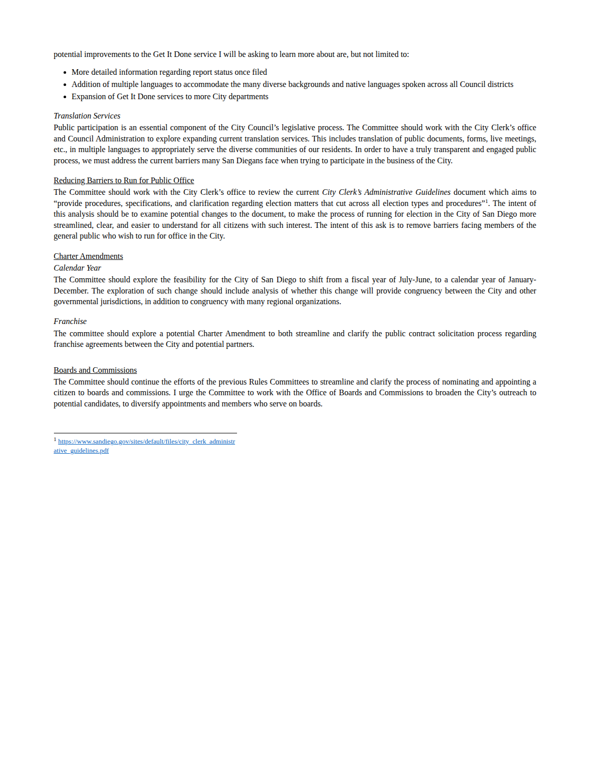potential improvements to the Get It Done service I will be asking to learn more about are, but not limited to:
More detailed information regarding report status once filed
Addition of multiple languages to accommodate the many diverse backgrounds and native languages spoken across all Council districts
Expansion of Get It Done services to more City departments
Translation Services
Public participation is an essential component of the City Council’s legislative process. The Committee should work with the City Clerk’s office and Council Administration to explore expanding current translation services. This includes translation of public documents, forms, live meetings, etc., in multiple languages to appropriately serve the diverse communities of our residents. In order to have a truly transparent and engaged public process, we must address the current barriers many San Diegans face when trying to participate in the business of the City.
Reducing Barriers to Run for Public Office
The Committee should work with the City Clerk’s office to review the current City Clerk’s Administrative Guidelines document which aims to “provide procedures, specifications, and clarification regarding election matters that cut across all election types and procedures”1. The intent of this analysis should be to examine potential changes to the document, to make the process of running for election in the City of San Diego more streamlined, clear, and easier to understand for all citizens with such interest. The intent of this ask is to remove barriers facing members of the general public who wish to run for office in the City.
Charter Amendments
Calendar Year
The Committee should explore the feasibility for the City of San Diego to shift from a fiscal year of July-June, to a calendar year of January-December. The exploration of such change should include analysis of whether this change will provide congruency between the City and other governmental jurisdictions, in addition to congruency with many regional organizations.
Franchise
The committee should explore a potential Charter Amendment to both streamline and clarify the public contract solicitation process regarding franchise agreements between the City and potential partners.
Boards and Commissions
The Committee should continue the efforts of the previous Rules Committees to streamline and clarify the process of nominating and appointing a citizen to boards and commissions. I urge the Committee to work with the Office of Boards and Commissions to broaden the City’s outreach to potential candidates, to diversify appointments and members who serve on boards.
1 https://www.sandiego.gov/sites/default/files/city_clerk_administrative_guidelines.pdf